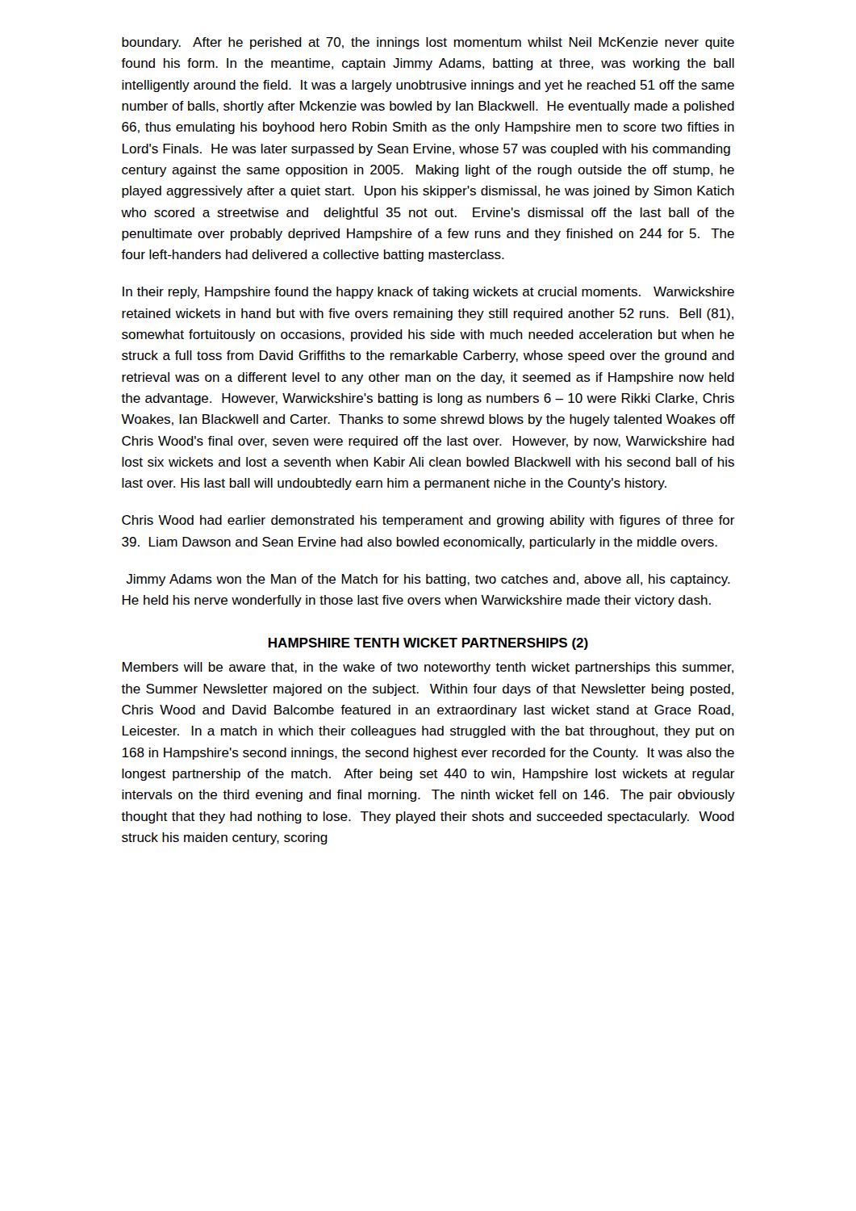boundary. After he perished at 70, the innings lost momentum whilst Neil McKenzie never quite found his form. In the meantime, captain Jimmy Adams, batting at three, was working the ball intelligently around the field. It was a largely unobtrusive innings and yet he reached 51 off the same number of balls, shortly after Mckenzie was bowled by Ian Blackwell. He eventually made a polished 66, thus emulating his boyhood hero Robin Smith as the only Hampshire men to score two fifties in Lord's Finals. He was later surpassed by Sean Ervine, whose 57 was coupled with his commanding century against the same opposition in 2005. Making light of the rough outside the off stump, he played aggressively after a quiet start. Upon his skipper's dismissal, he was joined by Simon Katich who scored a streetwise and delightful 35 not out. Ervine's dismissal off the last ball of the penultimate over probably deprived Hampshire of a few runs and they finished on 244 for 5. The four left-handers had delivered a collective batting masterclass.
In their reply, Hampshire found the happy knack of taking wickets at crucial moments. Warwickshire retained wickets in hand but with five overs remaining they still required another 52 runs. Bell (81), somewhat fortuitously on occasions, provided his side with much needed acceleration but when he struck a full toss from David Griffiths to the remarkable Carberry, whose speed over the ground and retrieval was on a different level to any other man on the day, it seemed as if Hampshire now held the advantage. However, Warwickshire's batting is long as numbers 6 – 10 were Rikki Clarke, Chris Woakes, Ian Blackwell and Carter. Thanks to some shrewd blows by the hugely talented Woakes off Chris Wood's final over, seven were required off the last over. However, by now, Warwickshire had lost six wickets and lost a seventh when Kabir Ali clean bowled Blackwell with his second ball of his last over. His last ball will undoubtedly earn him a permanent niche in the County's history.
Chris Wood had earlier demonstrated his temperament and growing ability with figures of three for 39. Liam Dawson and Sean Ervine had also bowled economically, particularly in the middle overs.
Jimmy Adams won the Man of the Match for his batting, two catches and, above all, his captaincy. He held his nerve wonderfully in those last five overs when Warwickshire made their victory dash.
HAMPSHIRE TENTH WICKET PARTNERSHIPS (2)
Members will be aware that, in the wake of two noteworthy tenth wicket partnerships this summer, the Summer Newsletter majored on the subject. Within four days of that Newsletter being posted, Chris Wood and David Balcombe featured in an extraordinary last wicket stand at Grace Road, Leicester. In a match in which their colleagues had struggled with the bat throughout, they put on 168 in Hampshire's second innings, the second highest ever recorded for the County. It was also the longest partnership of the match. After being set 440 to win, Hampshire lost wickets at regular intervals on the third evening and final morning. The ninth wicket fell on 146. The pair obviously thought that they had nothing to lose. They played their shots and succeeded spectacularly. Wood struck his maiden century, scoring